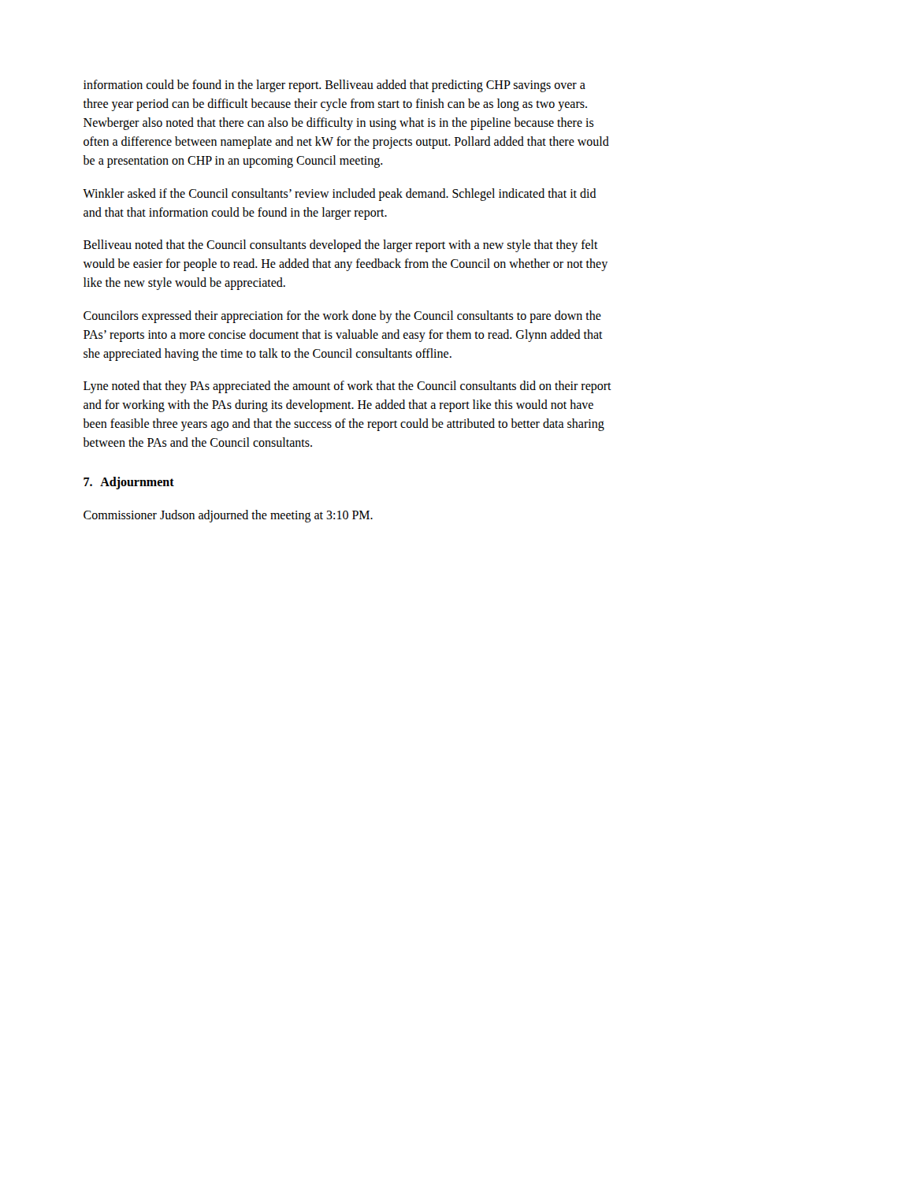information could be found in the larger report. Belliveau added that predicting CHP savings over a three year period can be difficult because their cycle from start to finish can be as long as two years. Newberger also noted that there can also be difficulty in using what is in the pipeline because there is often a difference between nameplate and net kW for the projects output. Pollard added that there would be a presentation on CHP in an upcoming Council meeting.
Winkler asked if the Council consultants’ review included peak demand. Schlegel indicated that it did and that that information could be found in the larger report.
Belliveau noted that the Council consultants developed the larger report with a new style that they felt would be easier for people to read. He added that any feedback from the Council on whether or not they like the new style would be appreciated.
Councilors expressed their appreciation for the work done by the Council consultants to pare down the PAs’ reports into a more concise document that is valuable and easy for them to read. Glynn added that she appreciated having the time to talk to the Council consultants offline.
Lyne noted that they PAs appreciated the amount of work that the Council consultants did on their report and for working with the PAs during its development. He added that a report like this would not have been feasible three years ago and that the success of the report could be attributed to better data sharing between the PAs and the Council consultants.
7. Adjournment
Commissioner Judson adjourned the meeting at 3:10 PM.